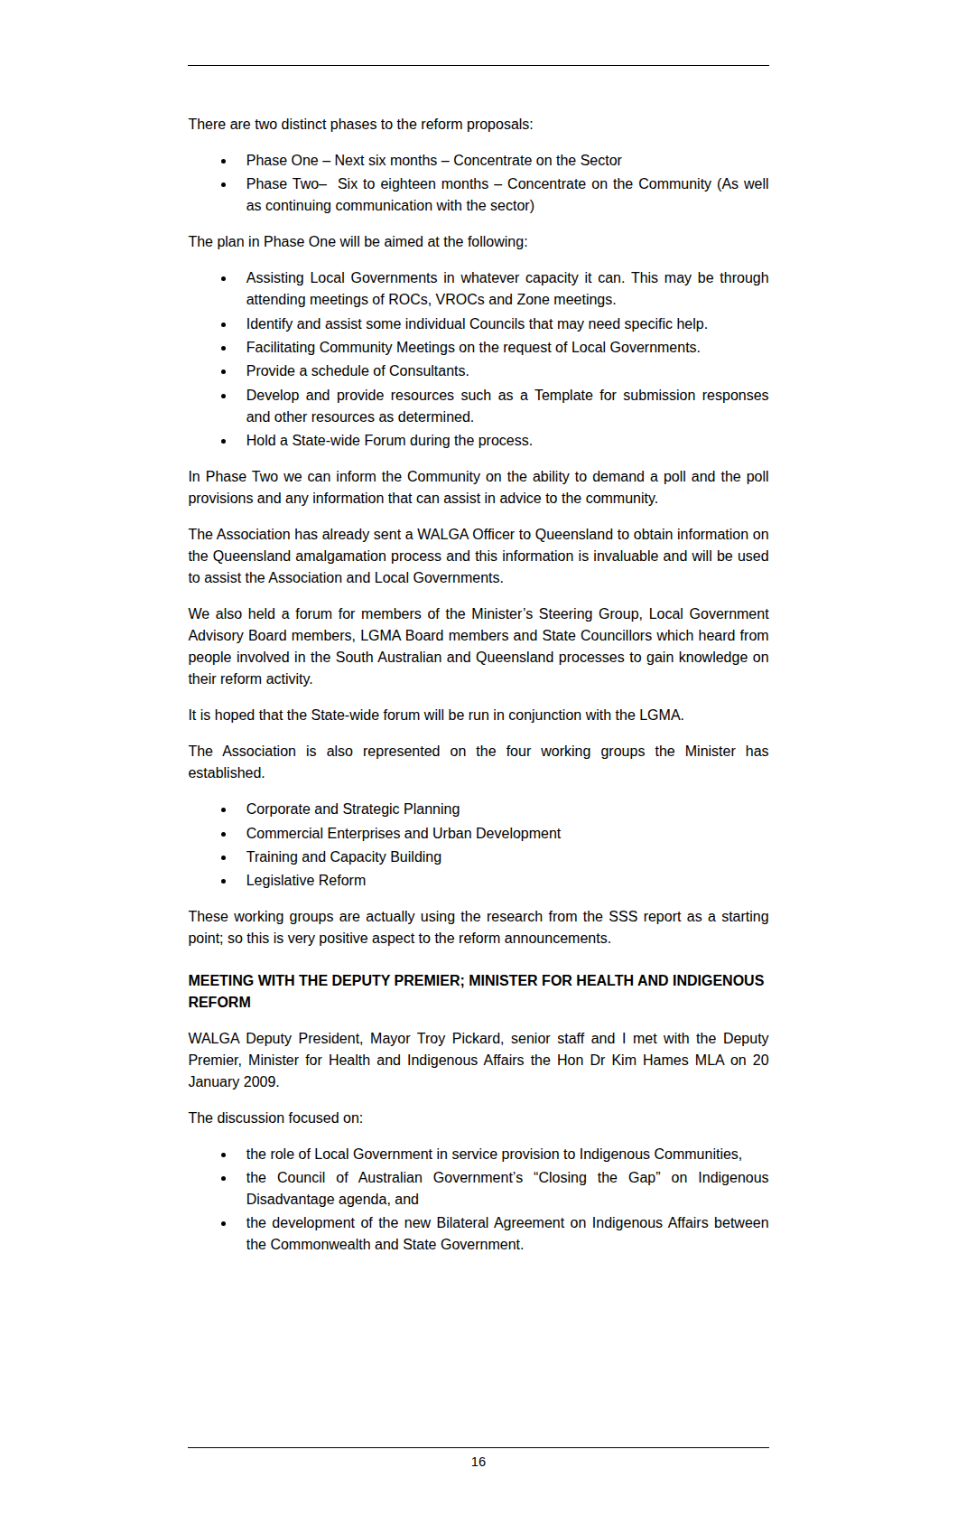There are two distinct phases to the reform proposals:
Phase One – Next six months – Concentrate on the Sector
Phase Two– Six to eighteen months – Concentrate on the Community (As well as continuing communication with the sector)
The plan in Phase One will be aimed at the following:
Assisting Local Governments in whatever capacity it can. This may be through attending meetings of ROCs, VROCs and Zone meetings.
Identify and assist some individual Councils that may need specific help.
Facilitating Community Meetings on the request of Local Governments.
Provide a schedule of Consultants.
Develop and provide resources such as a Template for submission responses and other resources as determined.
Hold a State-wide Forum during the process.
In Phase Two we can inform the Community on the ability to demand a poll and the poll provisions and any information that can assist in advice to the community.
The Association has already sent a WALGA Officer to Queensland to obtain information on the Queensland amalgamation process and this information is invaluable and will be used to assist the Association and Local Governments.
We also held a forum for members of the Minister’s Steering Group, Local Government Advisory Board members, LGMA Board members and State Councillors which heard from people involved in the South Australian and Queensland processes to gain knowledge on their reform activity.
It is hoped that the State-wide forum will be run in conjunction with the LGMA.
The Association is also represented on the four working groups the Minister has established.
Corporate and Strategic Planning
Commercial Enterprises and Urban Development
Training and Capacity Building
Legislative Reform
These working groups are actually using the research from the SSS report as a starting point; so this is very positive aspect to the reform announcements.
Meeting with the Deputy Premier; Minister for Health and Indigenous Reform
WALGA Deputy President, Mayor Troy Pickard, senior staff and I met with the Deputy Premier, Minister for Health and Indigenous Affairs the Hon Dr Kim Hames MLA on 20 January 2009.
The discussion focused on:
the role of Local Government in service provision to Indigenous Communities,
the Council of Australian Government’s “Closing the Gap” on Indigenous Disadvantage agenda, and
the development of the new Bilateral Agreement on Indigenous Affairs between the Commonwealth and State Government.
16